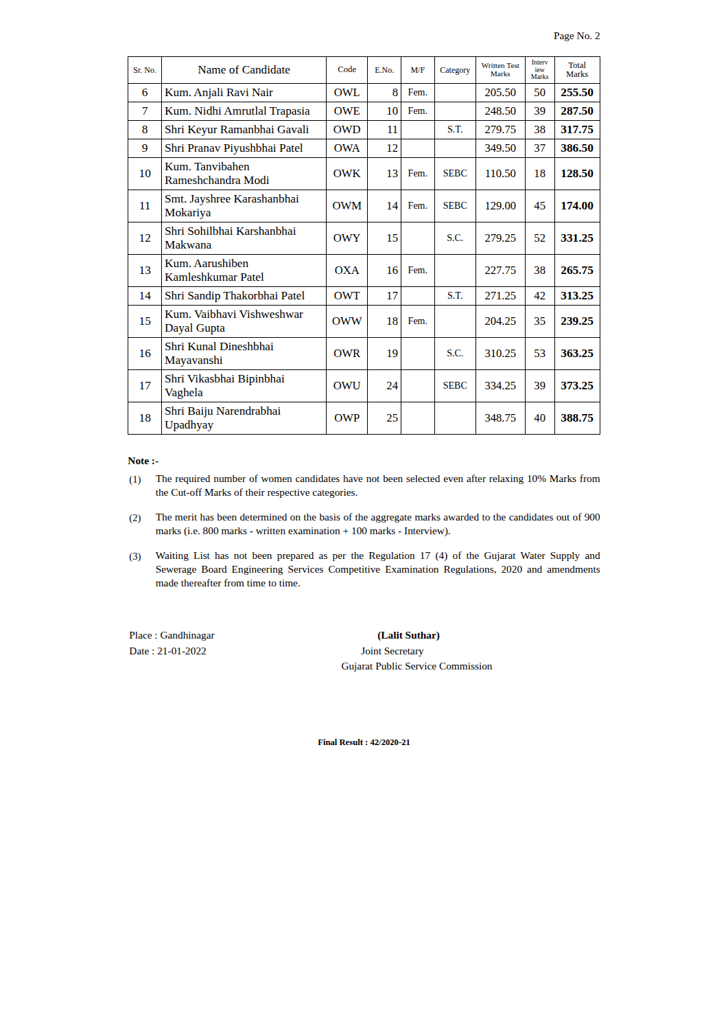Page No. 2
| Sr. No. | Name of Candidate | Code | E.No. | M/F | Category | Written Test Marks | Interv iew Marks | Total Marks |
| --- | --- | --- | --- | --- | --- | --- | --- | --- |
| 6 | Kum. Anjali Ravi Nair | OWL | 8 | Fem. | | 205.50 | 50 | 255.50 |
| 7 | Kum. Nidhi Amrutlal Trapasia | OWE | 10 | Fem. | | 248.50 | 39 | 287.50 |
| 8 | Shri Keyur Ramanbhai Gavali | OWD | 11 | | S.T. | 279.75 | 38 | 317.75 |
| 9 | Shri Pranav Piyushbhai Patel | OWA | 12 | | | 349.50 | 37 | 386.50 |
| 10 | Kum. Tanvibahen Rameshchandra Modi | OWK | 13 | Fem. | SEBC | 110.50 | 18 | 128.50 |
| 11 | Smt. Jayshree Karashanbhai Mokariya | OWM | 14 | Fem. | SEBC | 129.00 | 45 | 174.00 |
| 12 | Shri Sohilbhai Karshanbhai Makwana | OWY | 15 | | S.C. | 279.25 | 52 | 331.25 |
| 13 | Kum. Aarushiben Kamleshkumar Patel | OXA | 16 | Fem. | | 227.75 | 38 | 265.75 |
| 14 | Shri Sandip Thakorbhai Patel | OWT | 17 | | S.T. | 271.25 | 42 | 313.25 |
| 15 | Kum. Vaibhavi Vishweshwar Dayal Gupta | OWW | 18 | Fem. | | 204.25 | 35 | 239.25 |
| 16 | Shri Kunal Dineshbhai Mayavanshi | OWR | 19 | | S.C. | 310.25 | 53 | 363.25 |
| 17 | Shri Vikasbhai Bipinbhai Vaghela | OWU | 24 | | SEBC | 334.25 | 39 | 373.25 |
| 18 | Shri Baiju Narendrabhai Upadhyay | OWP | 25 | | | 348.75 | 40 | 388.75 |
Note :-
The required number of women candidates have not been selected even after relaxing 10% Marks from the Cut-off Marks of their respective categories.
The merit has been determined on the basis of the aggregate marks awarded to the candidates out of 900 marks (i.e. 800 marks - written examination + 100 marks - Interview).
Waiting List has not been prepared as per the Regulation 17 (4) of the Gujarat Water Supply and Sewerage Board Engineering Services Competitive Examination Regulations, 2020 and amendments made thereafter from time to time.
| Place : Gandhinagar Date : 21-01-2022 | (Lalit Suthar) Joint Secretary Gujarat Public Service Commission |
Final Result : 42/2020-21